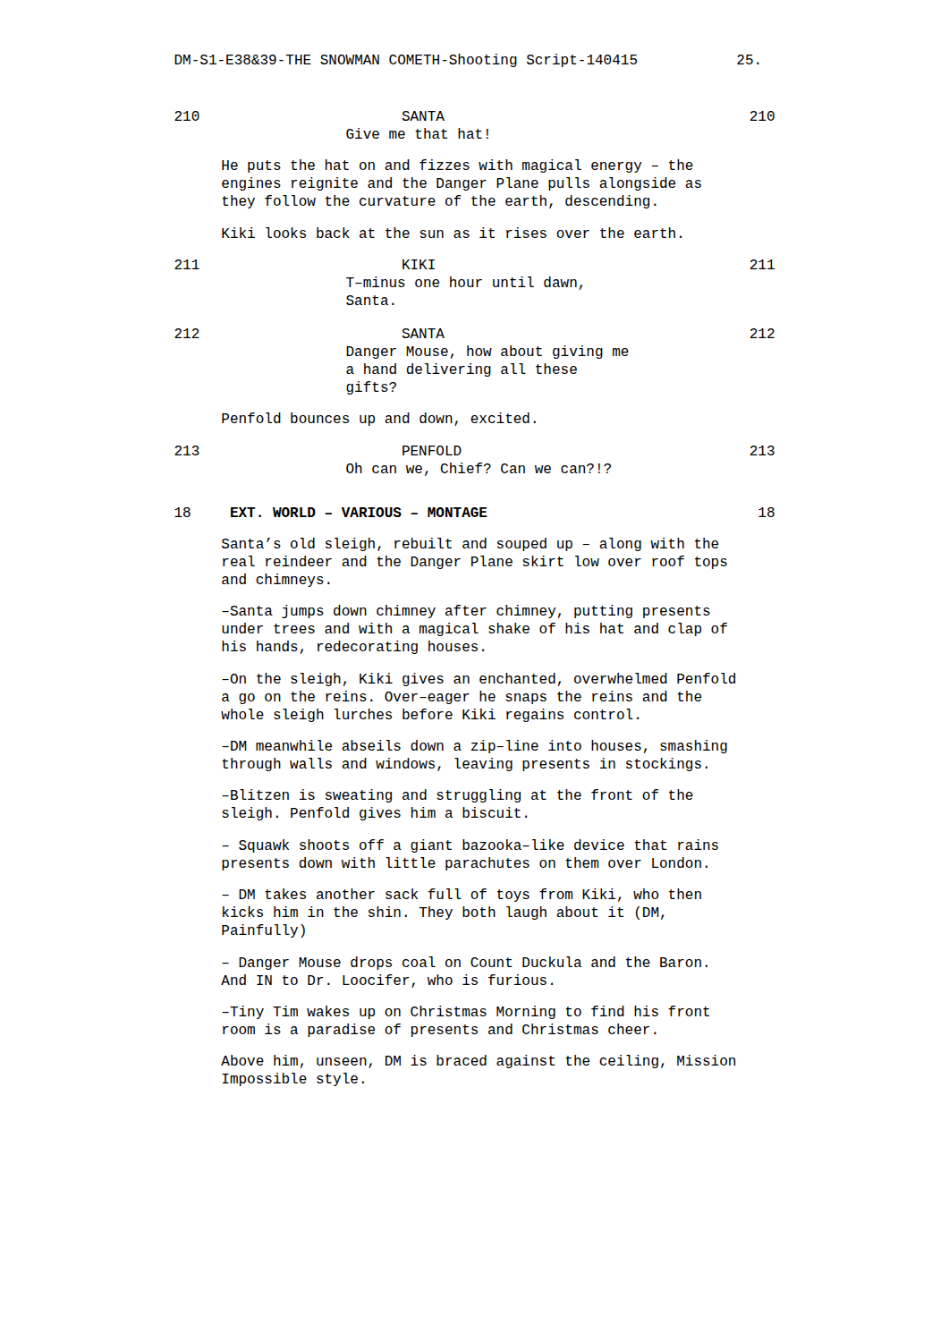DM-S1-E38&39-THE SNOWMAN COMETH-Shooting Script-140415 25.
210
SANTA
Give me that hat!
210
He puts the hat on and fizzes with magical energy – the engines reignite and the Danger Plane pulls alongside as they follow the curvature of the earth, descending.
Kiki looks back at the sun as it rises over the earth.
211
KIKI
T–minus one hour until dawn, Santa.
211
212
SANTA
Danger Mouse, how about giving me a hand delivering all these gifts?
212
Penfold bounces up and down, excited.
213
PENFOLD
Oh can we, Chief? Can we can?!?
213
18
EXT. WORLD – VARIOUS – MONTAGE
18
Santa’s old sleigh, rebuilt and souped up – along with the real reindeer and the Danger Plane skirt low over roof tops and chimneys.
–Santa jumps down chimney after chimney, putting presents under trees and with a magical shake of his hat and clap of his hands, redecorating houses.
–On the sleigh, Kiki gives an enchanted, overwhelmed Penfold a go on the reins. Over–eager he snaps the reins and the whole sleigh lurches before Kiki regains control.
–DM meanwhile abseils down a zip–line into houses, smashing through walls and windows, leaving presents in stockings.
–Blitzen is sweating and struggling at the front of the sleigh. Penfold gives him a biscuit.
– Squawk shoots off a giant bazooka–like device that rains presents down with little parachutes on them over London.
– DM takes another sack full of toys from Kiki, who then kicks him in the shin. They both laugh about it (DM, Painfully)
– Danger Mouse drops coal on Count Duckula and the Baron. And IN to Dr. Loocifer, who is furious.
–Tiny Tim wakes up on Christmas Morning to find his front room is a paradise of presents and Christmas cheer.
Above him, unseen, DM is braced against the ceiling, Mission Impossible style.